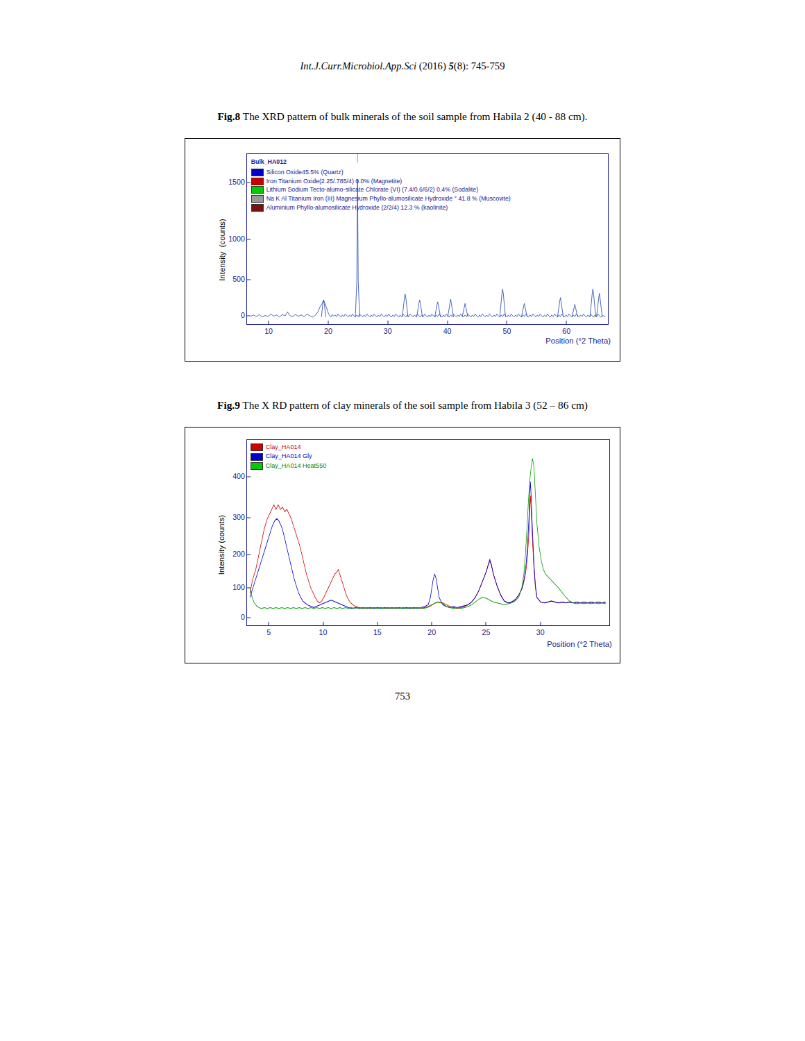Int.J.Curr.Microbiol.App.Sci (2016) 5(8): 745-759
Fig.8 The XRD pattern of bulk minerals of the soil sample from Habila 2 (40 - 88 cm).
Intensity (counts)
Bulk_HA012
Silicon Oxide45.5% (Quartz)
Iron Titanium Oxide(2.25/.785/4) 0.0% (Magnetite)
Lithium Sodium Tecto-alumo-silicate Chlorate (VI) (7.4/0.6/6/2) 0.4% (Sodalite)
Na K Al Titanium Iron (III) Magnesium Phyllo-alumosilicate Hydroxide ° 41.8 % (Muscovite)
Aluminium Phyllo-alumosilicate Hydroxide (2/2/4) 12.3 % (kaolinite)
1500
1000
500
0
10
20
30
40
50
60
Position (°2 Theta)
Fig.9 The X RD pattern of clay minerals of the soil sample from Habila 3 (52 – 86 cm)
Intensity (counts)
Clay_HA014
Clay_HA014 Gly
Clay_HA014 Heat550
400
300
200
100
0
5
10
15
20
25
30
Position (°2 Theta)
753